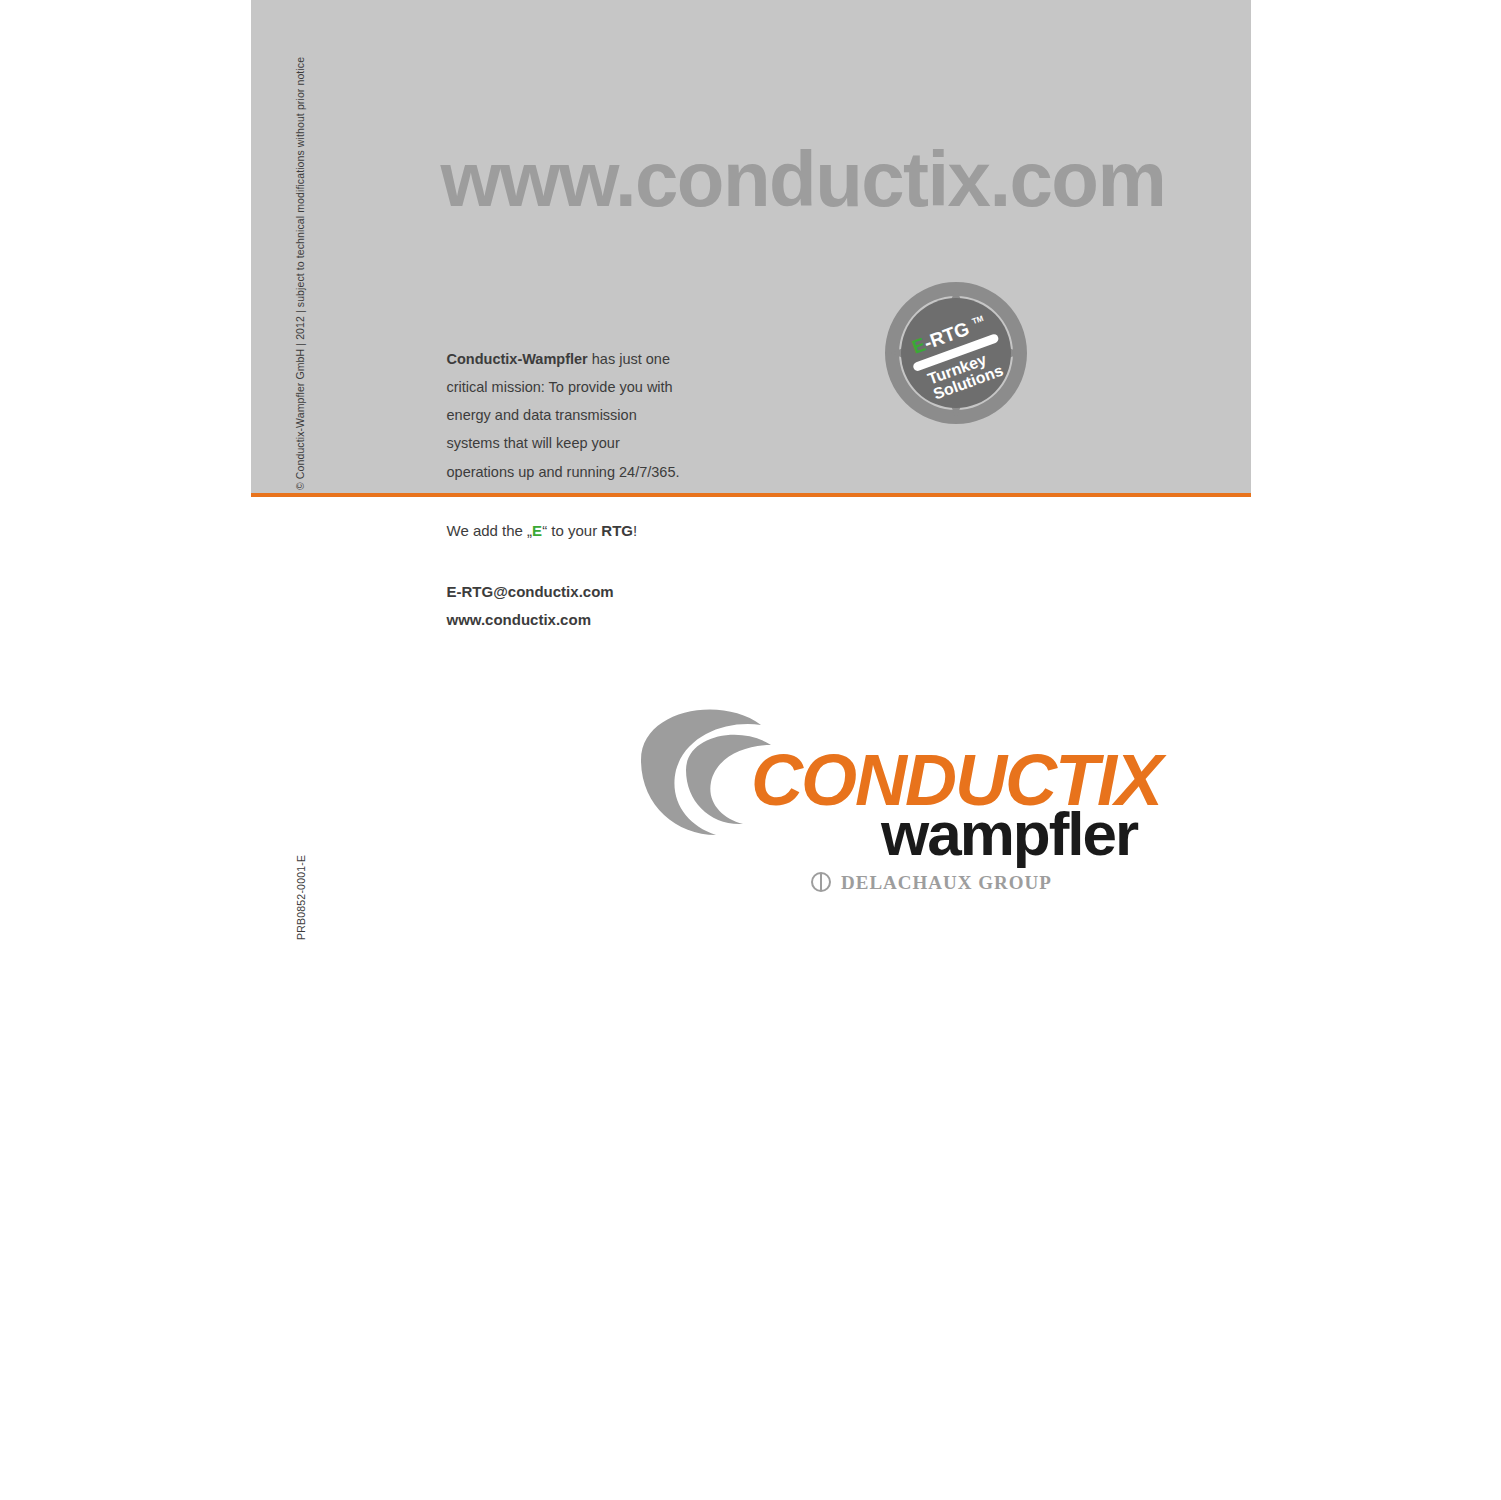© Conductix-Wampfler GmbH | 2012 | subject to technical modifications without prior notice
www.conductix.com
Conductix-Wampfler has just one critical mission: To provide you with energy and data transmission systems that will keep your operations up and running 24/7/365.
E -RTG TM Turnkey Solutions
We add the „E“ to your RTG!
E-RTG@conductix.com
www.conductix.com
CONDUCTIX wampfler DELACHAUX GROUP
PRB0852-0001-E